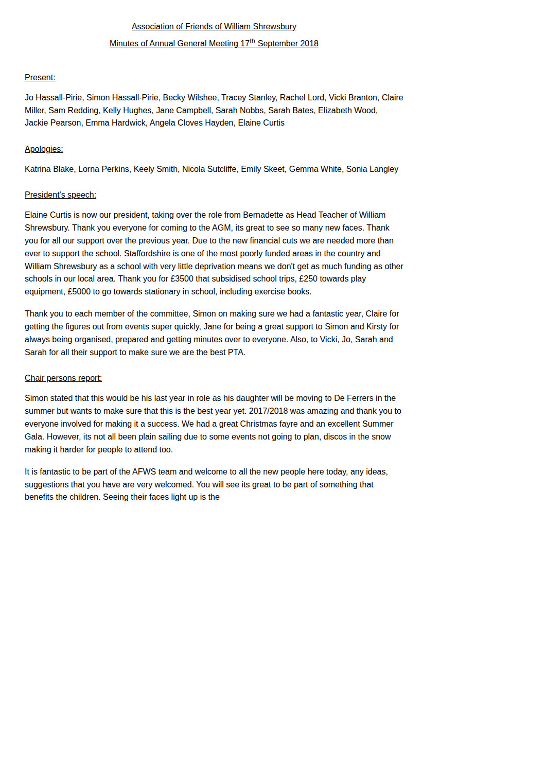Association of Friends of William Shrewsbury
Minutes of Annual General Meeting 17th September 2018
Present:
Jo Hassall-Pirie, Simon Hassall-Pirie, Becky Wilshee, Tracey Stanley, Rachel Lord, Vicki Branton, Claire Miller, Sam Redding, Kelly Hughes, Jane Campbell, Sarah Nobbs, Sarah Bates, Elizabeth Wood, Jackie Pearson, Emma Hardwick, Angela Cloves Hayden, Elaine Curtis
Apologies:
Katrina Blake, Lorna Perkins, Keely Smith, Nicola Sutcliffe, Emily Skeet, Gemma White, Sonia Langley
President's speech:
Elaine Curtis is now our president, taking over the role from Bernadette as Head Teacher of William Shrewsbury. Thank you everyone for coming to the AGM, its great to see so many new faces. Thank you for all our support over the previous year. Due to the new financial cuts we are needed more than ever to support the school. Staffordshire is one of the most poorly funded areas in the country and William Shrewsbury as a school with very little deprivation means we don't get as much funding as other schools in our local area. Thank you for £3500 that subsidised school trips, £250 towards play equipment, £5000 to go towards stationary in school, including exercise books.
Thank you to each member of the committee, Simon on making sure we had a fantastic year, Claire for getting the figures out from events super quickly, Jane for being a great support to Simon and Kirsty for always being organised, prepared and getting minutes over to everyone. Also, to Vicki, Jo, Sarah and Sarah for all their support to make sure we are the best PTA.
Chair persons report:
Simon stated that this would be his last year in role as his daughter will be moving to De Ferrers in the summer but wants to make sure that this is the best year yet. 2017/2018 was amazing and thank you to everyone involved for making it a success. We had a great Christmas fayre and an excellent Summer Gala. However, its not all been plain sailing due to some events not going to plan, discos in the snow making it harder for people to attend too.
It is fantastic to be part of the AFWS team and welcome to all the new people here today, any ideas, suggestions that you have are very welcomed. You will see its great to be part of something that benefits the children. Seeing their faces light up is the